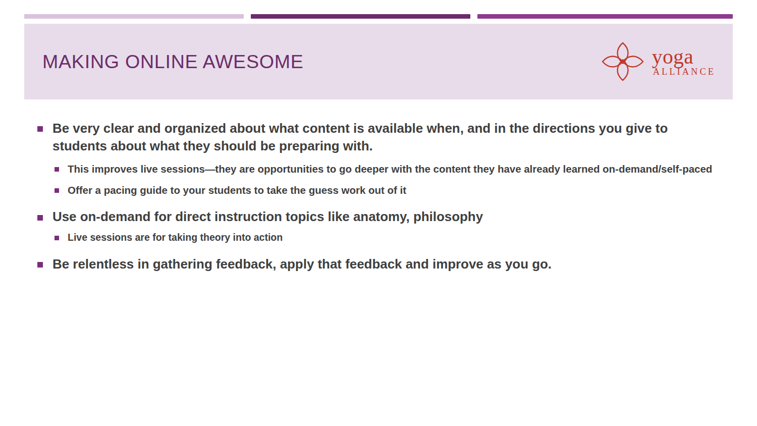Making Online Awesome
yoga ALLIANCE
Be very clear and organized about what content is available when, and in the directions you give to students about what they should be preparing with.
This improves live sessions—they are opportunities to go deeper with the content they have already learned on-demand/self-paced
Offer a pacing guide to your students to take the guess work out of it
Use on-demand for direct instruction topics like anatomy, philosophy
Live sessions are for taking theory into action
Be relentless in gathering feedback, apply that feedback and improve as you go.